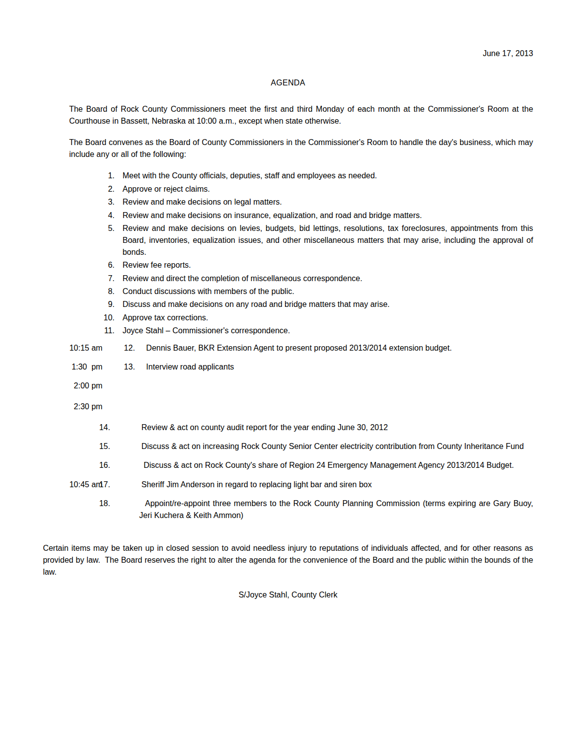June 17, 2013
AGENDA
The Board of Rock County Commissioners meet the first and third Monday of each month at the Commissioner's Room at the Courthouse in Bassett, Nebraska at 10:00 a.m., except when state otherwise.
The Board convenes as the Board of County Commissioners in the Commissioner's Room to handle the day's business, which may include any or all of the following:
Meet with the County officials, deputies, staff and employees as needed.
Approve or reject claims.
Review and make decisions on legal matters.
Review and make decisions on insurance, equalization, and road and bridge matters.
Review and make decisions on levies, budgets, bid lettings, resolutions, tax foreclosures, appointments from this Board, inventories, equalization issues, and other miscellaneous matters that may arise, including the approval of bonds.
Review fee reports.
Review and direct the completion of miscellaneous correspondence.
Conduct discussions with members of the public.
Discuss and make decisions on any road and bridge matters that may arise.
Approve tax corrections.
Joyce Stahl – Commissioner's correspondence.
10:15 am
12. Dennis Bauer, BKR Extension Agent to present proposed 2013/2014 extension budget.
1:30 pm
13. Interview road applicants
2:00 pm
2:30 pm
14. Review & act on county audit report for the year ending June 30, 2012
15. Discuss & act on increasing Rock County Senior Center electricity contribution from County Inheritance Fund
16. Discuss & act on Rock County's share of Region 24 Emergency Management Agency 2013/2014 Budget.
10:45 am
17. Sheriff Jim Anderson in regard to replacing light bar and siren box
18. Appoint/re-appoint three members to the Rock County Planning Commission (terms expiring are Gary Buoy, Jeri Kuchera & Keith Ammon)
Certain items may be taken up in closed session to avoid needless injury to reputations of individuals affected, and for other reasons as provided by law. The Board reserves the right to alter the agenda for the convenience of the Board and the public within the bounds of the law.
S/Joyce Stahl, County Clerk